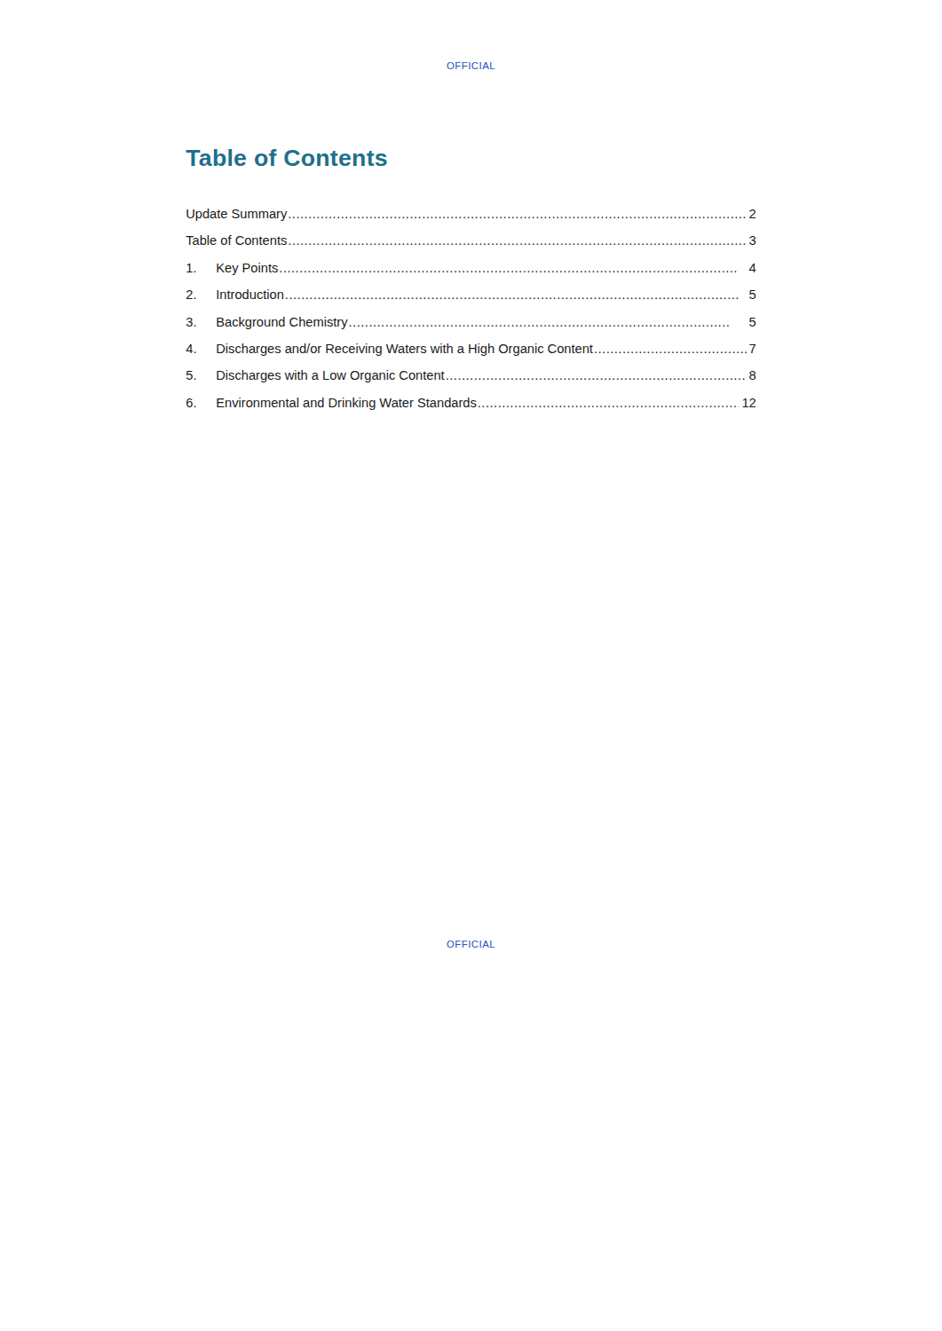OFFICIAL
Table of Contents
Update Summary ................................................................................................................... 2
Table of Contents ................................................................................................................. 3
1. Key Points ................................................................................................................. 4
2. Introduction ................................................................................................................ 5
3. Background Chemistry .............................................................................................. 5
4. Discharges and/or Receiving Waters with a High Organic Content .......................................... 7
5. Discharges with a Low Organic Content .................................................................................. 8
6. Environmental and Drinking Water Standards ....................................................................... 12
OFFICIAL